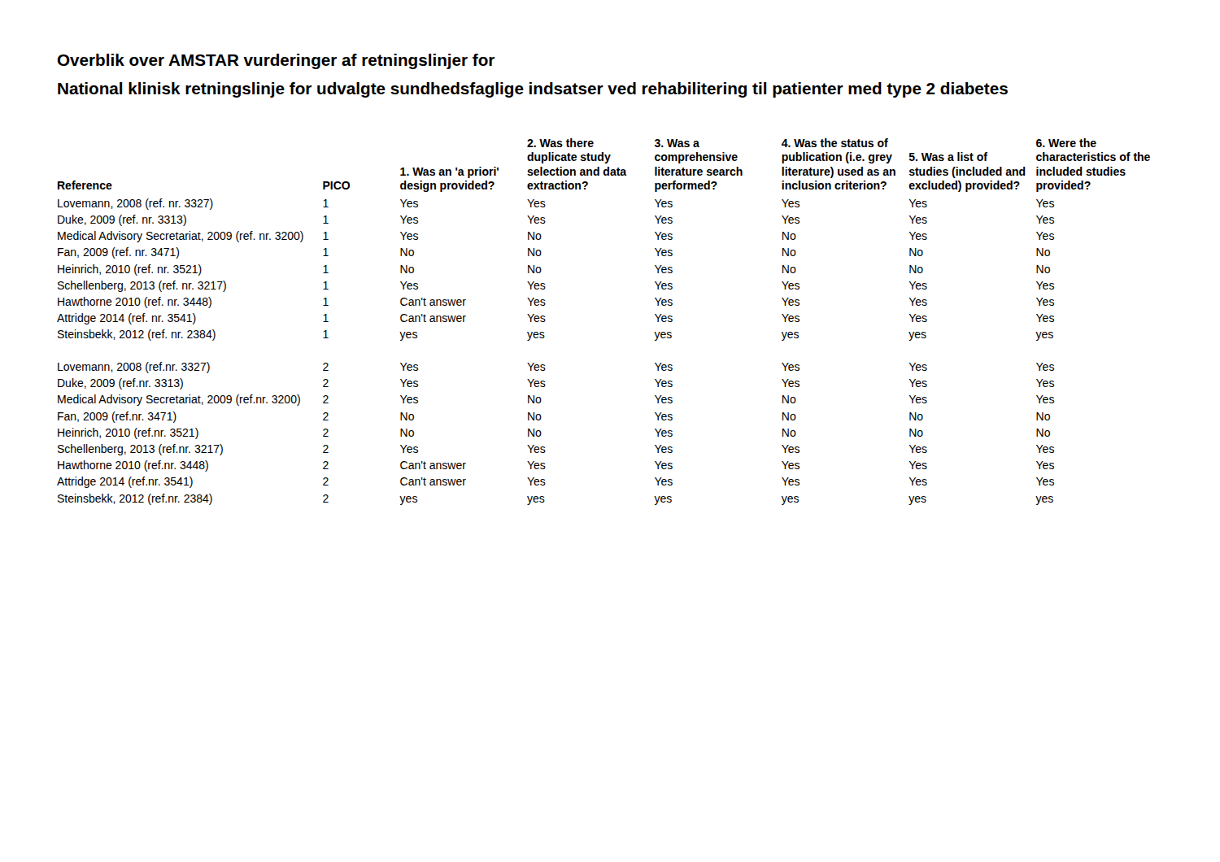Overblik over AMSTAR vurderinger af retningslinjer for
National klinisk retningslinje for udvalgte sundhedsfaglige indsatser ved rehabilitering til patienter med type 2 diabetes
| Reference | PICO | 1. Was an 'a priori' design provided? | 2. Was there duplicate study selection and data extraction? | 3. Was a comprehensive literature search performed? | 4. Was the status of publication (i.e. grey literature) used as an inclusion criterion? | 5. Was a list of studies (included and excluded) provided? | 6. Were the characteristics of the included studies provided? |
| --- | --- | --- | --- | --- | --- | --- | --- |
| Lovemann, 2008 (ref. nr. 3327) | 1 | Yes | Yes | Yes | Yes | Yes | Yes |
| Duke, 2009 (ref. nr. 3313) | 1 | Yes | Yes | Yes | Yes | Yes | Yes |
| Medical Advisory Secretariat, 2009 (ref. nr. 3200) | 1 | Yes | No | Yes | No | Yes | Yes |
| Fan, 2009 (ref. nr. 3471) | 1 | No | No | Yes | No | No | No |
| Heinrich, 2010 (ref. nr. 3521) | 1 | No | No | Yes | No | No | No |
| Schellenberg, 2013 (ref. nr. 3217) | 1 | Yes | Yes | Yes | Yes | Yes | Yes |
| Hawthorne 2010 (ref. nr. 3448) | 1 | Can't answer | Yes | Yes | Yes | Yes | Yes |
| Attridge 2014 (ref. nr. 3541) | 1 | Can't answer | Yes | Yes | Yes | Yes | Yes |
| Steinsbekk, 2012 (ref. nr. 2384) | 1 | yes | yes | yes | yes | yes | yes |
| Lovemann, 2008 (ref.nr. 3327) | 2 | Yes | Yes | Yes | Yes | Yes | Yes |
| Duke, 2009 (ref.nr. 3313) | 2 | Yes | Yes | Yes | Yes | Yes | Yes |
| Medical Advisory Secretariat, 2009 (ref.nr. 3200) | 2 | Yes | No | Yes | No | Yes | Yes |
| Fan, 2009 (ref.nr. 3471) | 2 | No | No | Yes | No | No | No |
| Heinrich, 2010 (ref.nr. 3521) | 2 | No | No | Yes | No | No | No |
| Schellenberg, 2013 (ref.nr. 3217) | 2 | Yes | Yes | Yes | Yes | Yes | Yes |
| Hawthorne 2010 (ref.nr. 3448) | 2 | Can't answer | Yes | Yes | Yes | Yes | Yes |
| Attridge 2014 (ref.nr. 3541) | 2 | Can't answer | Yes | Yes | Yes | Yes | Yes |
| Steinsbekk, 2012 (ref.nr. 2384) | 2 | yes | yes | yes | yes | yes | yes |